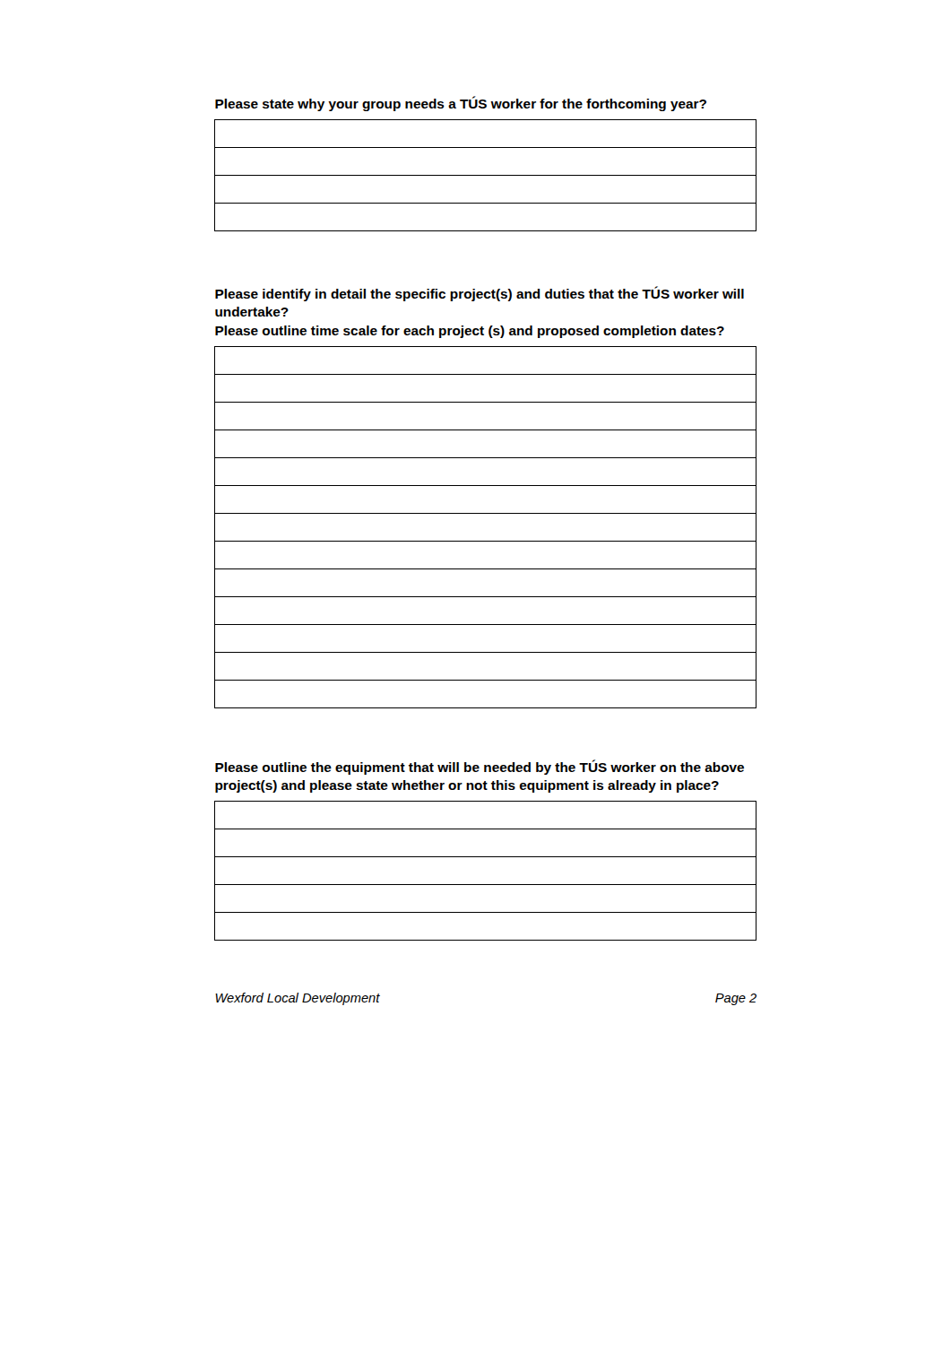Please state why your group needs a TÚS worker for the forthcoming year?
Please identify in detail the specific project(s) and duties that the TÚS worker will undertake?
Please outline time scale for each project (s) and proposed completion dates?
Please outline the equipment that will be needed by the TÚS worker on the above project(s) and please state whether or not this equipment is already in place?
Wexford Local Development Page 2